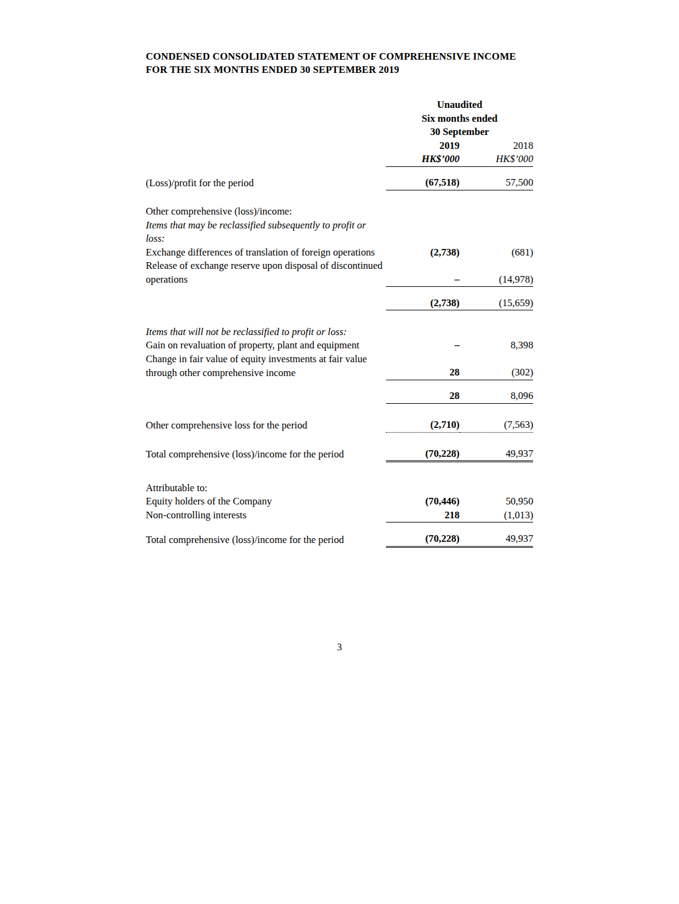Condensed Consolidated Statement of Comprehensive Income
for the Six Months Ended 30 September 2019
| | Unaudited |
| | Six months ended |
| | 30 September |
| | 2019 | 2018 |
| | HK$’000 | HK$’000 |
| (Loss)/profit for the period | (67,518) | 57,500 |
| Other comprehensive (loss)/income: | | |
| Items that may be reclassified subsequently to profit or loss: | | |
| Exchange differences of translation of foreign operations | (2,738) | (681) |
| Release of exchange reserve upon disposal of discontinued | | |
| operations | – | (14,978) |
| | (2,738) | (15,659) |
| Items that will not be reclassified to profit or loss: | | |
| Gain on revaluation of property, plant and equipment | – | 8,398 |
| Change in fair value of equity investments at fair value | | |
| through other comprehensive income | 28 | (302) |
| | 28 | 8,096 |
| Other comprehensive loss for the period | (2,710) | (7,563) |
| Total comprehensive (loss)/income for the period | (70,228) | 49,937 |
| Attributable to: | | |
| Equity holders of the Company | (70,446) | 50,950 |
| Non-controlling interests | 218 | (1,013) |
| Total comprehensive (loss)/income for the period | (70,228) | 49,937 |
3